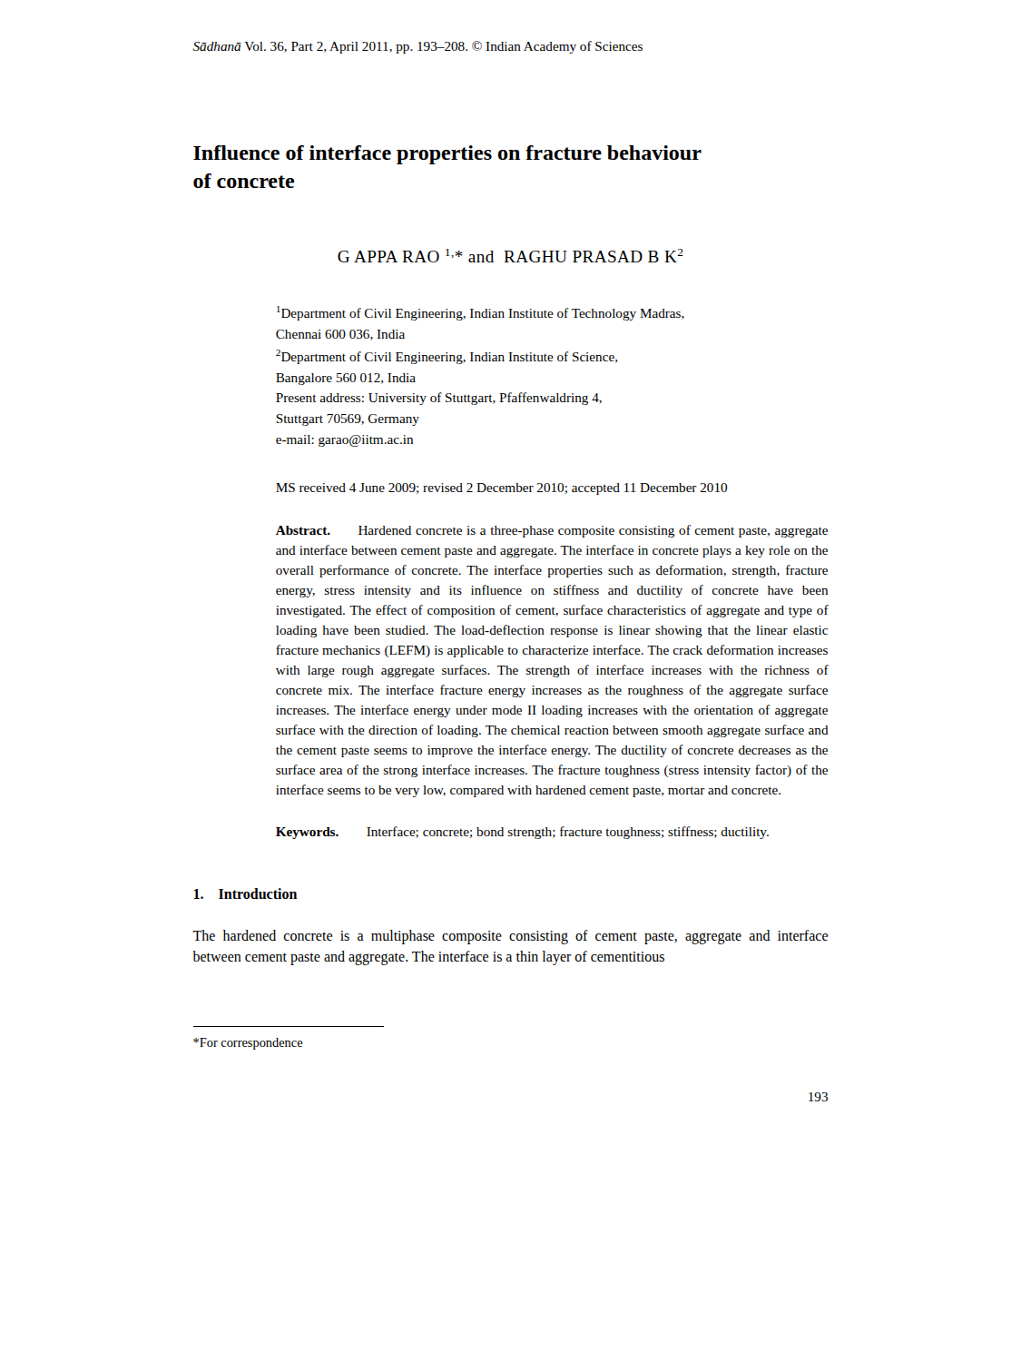Sādhanā Vol. 36, Part 2, April 2011, pp. 193–208. © Indian Academy of Sciences
Influence of interface properties on fracture behaviour
of concrete
G APPA RAO 1,* and RAGHU PRASAD B K2
1Department of Civil Engineering, Indian Institute of Technology Madras,
Chennai 600 036, India
2Department of Civil Engineering, Indian Institute of Science,
Bangalore 560 012, India
Present address: University of Stuttgart, Pfaffenwaldring 4,
Stuttgart 70569, Germany
e-mail: garao@iitm.ac.in
MS received 4 June 2009; revised 2 December 2010; accepted 11 December 2010
Abstract.  Hardened concrete is a three-phase composite consisting of cement paste, aggregate and interface between cement paste and aggregate. The interface in concrete plays a key role on the overall performance of concrete. The interface properties such as deformation, strength, fracture energy, stress intensity and its influence on stiffness and ductility of concrete have been investigated. The effect of composition of cement, surface characteristics of aggregate and type of loading have been studied. The load-deflection response is linear showing that the linear elastic fracture mechanics (LEFM) is applicable to characterize interface. The crack deformation increases with large rough aggregate surfaces. The strength of interface increases with the richness of concrete mix. The interface fracture energy increases as the roughness of the aggregate surface increases. The interface energy under mode II loading increases with the orientation of aggregate surface with the direction of loading. The chemical reaction between smooth aggregate surface and the cement paste seems to improve the interface energy. The ductility of concrete decreases as the surface area of the strong interface increases. The fracture toughness (stress intensity factor) of the interface seems to be very low, compared with hardened cement paste, mortar and concrete.
Keywords.  Interface; concrete; bond strength; fracture toughness; stiffness; ductility.
1. Introduction
The hardened concrete is a multiphase composite consisting of cement paste, aggregate and interface between cement paste and aggregate. The interface is a thin layer of cementitious
*For correspondence
193